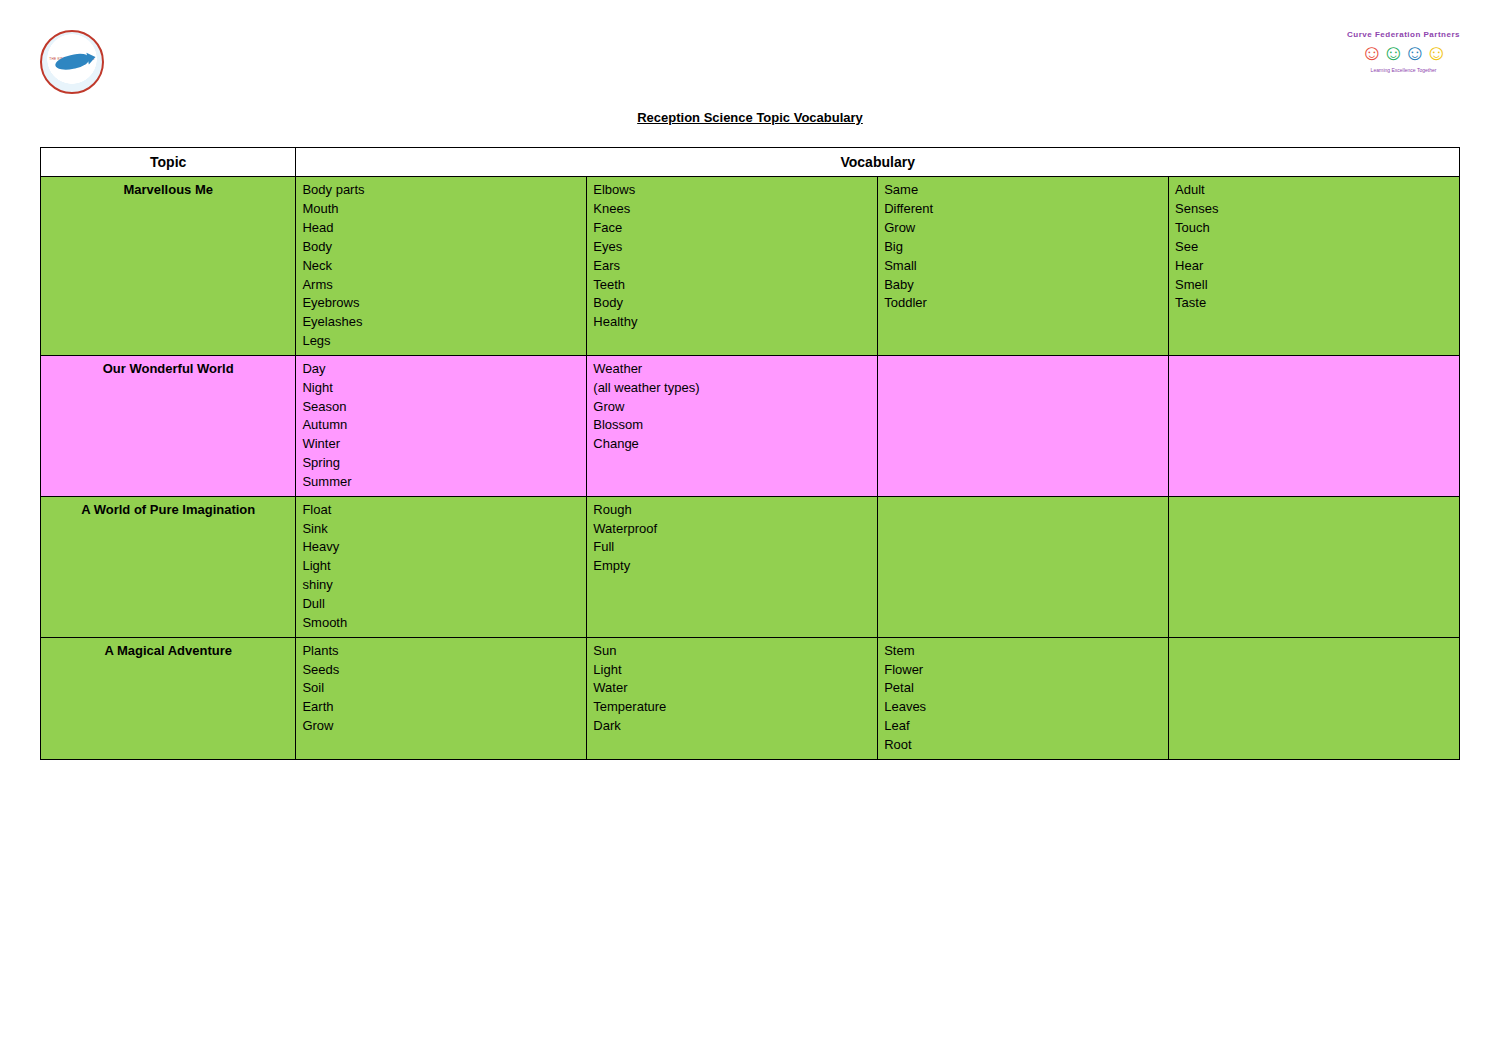THE KINGFISHER SCHOOL
Primary Academy
Curve Federation Partners
☺☺☺☺
Learning Excellence Together
Reception Science Topic Vocabulary
| Topic | Vocabulary |
| --- | --- |
| Marvellous Me | Body parts Mouth Head Body Neck Arms Eyebrows Eyelashes Legs | Elbows Knees Face Eyes Ears Teeth Body Healthy | Same Different Grow Big Small Baby Toddler | Adult Senses Touch See Hear Smell Taste |
| Our Wonderful World | Day Night Season Autumn Winter Spring Summer | Weather (all weather types) Grow Blossom Change | | |
| A World of Pure Imagination | Float Sink Heavy Light shiny Dull Smooth | Rough Waterproof Full Empty | | |
| A Magical Adventure | Plants Seeds Soil Earth Grow | Sun Light Water Temperature Dark | Stem Flower Petal Leaves Leaf Root | |